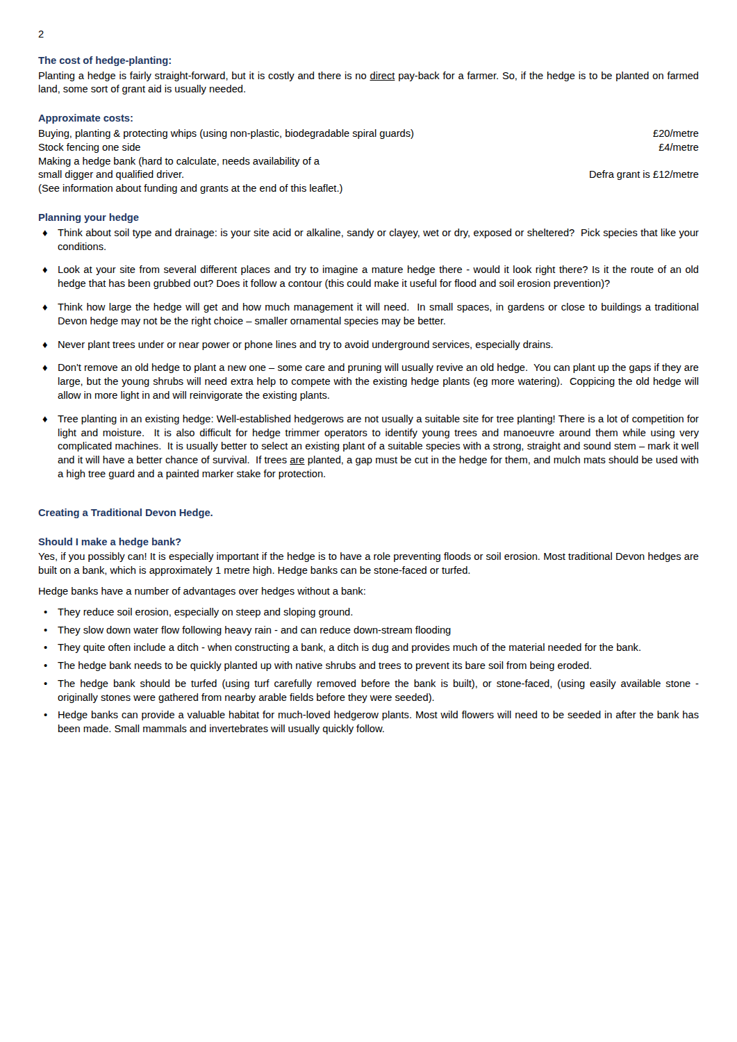2
The cost of hedge-planting:
Planting a hedge is fairly straight-forward, but it is costly and there is no direct pay-back for a farmer. So, if the hedge is to be planted on farmed land, some sort of grant aid is usually needed.
Approximate costs:
| Buying, planting & protecting whips (using non-plastic, biodegradable spiral guards) | £20/metre |
| Stock fencing one side | £4/metre |
| Making a hedge bank (hard to calculate, needs availability of a | |
| small digger and qualified driver. | Defra grant is £12/metre |
(See information about funding and grants at the end of this leaflet.)
Planning your hedge
Think about soil type and drainage: is your site acid or alkaline, sandy or clayey, wet or dry, exposed or sheltered? Pick species that like your conditions.
Look at your site from several different places and try to imagine a mature hedge there - would it look right there? Is it the route of an old hedge that has been grubbed out? Does it follow a contour (this could make it useful for flood and soil erosion prevention)?
Think how large the hedge will get and how much management it will need. In small spaces, in gardens or close to buildings a traditional Devon hedge may not be the right choice – smaller ornamental species may be better.
Never plant trees under or near power or phone lines and try to avoid underground services, especially drains.
Don't remove an old hedge to plant a new one – some care and pruning will usually revive an old hedge. You can plant up the gaps if they are large, but the young shrubs will need extra help to compete with the existing hedge plants (eg more watering). Coppicing the old hedge will allow in more light in and will reinvigorate the existing plants.
Tree planting in an existing hedge: Well-established hedgerows are not usually a suitable site for tree planting! There is a lot of competition for light and moisture. It is also difficult for hedge trimmer operators to identify young trees and manoeuvre around them while using very complicated machines. It is usually better to select an existing plant of a suitable species with a strong, straight and sound stem – mark it well and it will have a better chance of survival. If trees are planted, a gap must be cut in the hedge for them, and mulch mats should be used with a high tree guard and a painted marker stake for protection.
Creating a Traditional Devon Hedge.
Should I make a hedge bank?
Yes, if you possibly can! It is especially important if the hedge is to have a role preventing floods or soil erosion. Most traditional Devon hedges are built on a bank, which is approximately 1 metre high. Hedge banks can be stone-faced or turfed.
Hedge banks have a number of advantages over hedges without a bank:
They reduce soil erosion, especially on steep and sloping ground.
They slow down water flow following heavy rain - and can reduce down-stream flooding
They quite often include a ditch - when constructing a bank, a ditch is dug and provides much of the material needed for the bank.
The hedge bank needs to be quickly planted up with native shrubs and trees to prevent its bare soil from being eroded.
The hedge bank should be turfed (using turf carefully removed before the bank is built), or stone-faced, (using easily available stone - originally stones were gathered from nearby arable fields before they were seeded).
Hedge banks can provide a valuable habitat for much-loved hedgerow plants. Most wild flowers will need to be seeded in after the bank has been made. Small mammals and invertebrates will usually quickly follow.